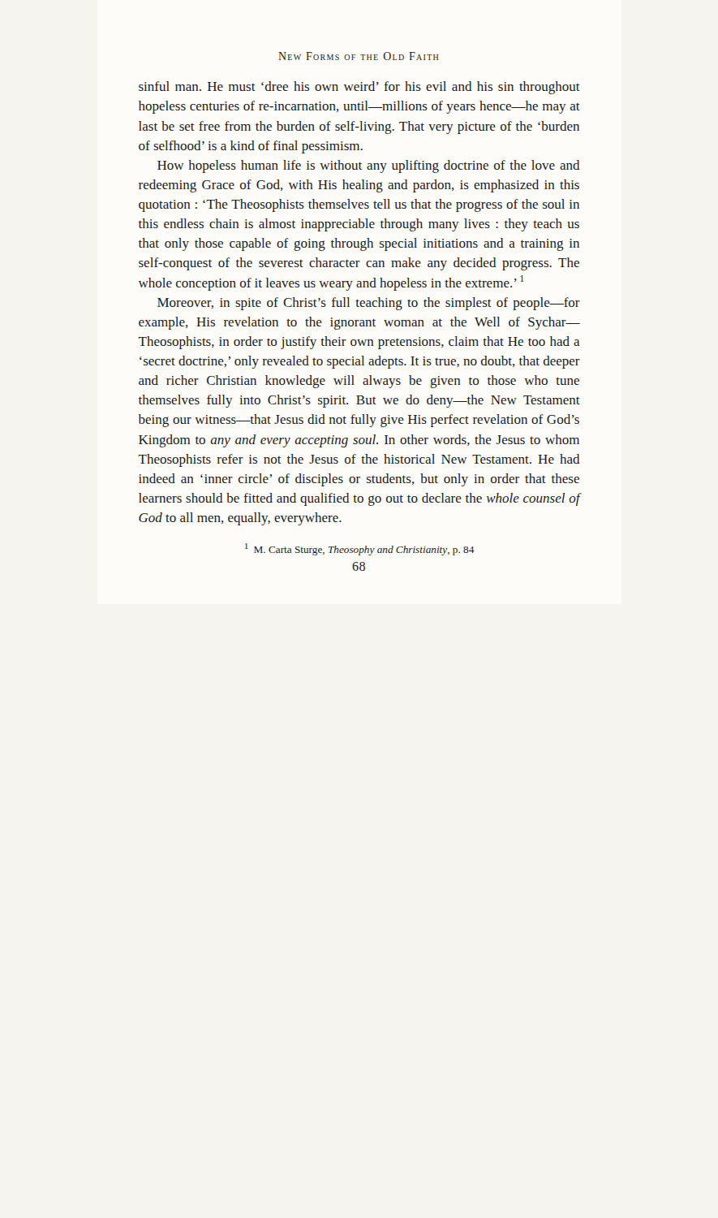New Forms of the Old Faith
sinful man. He must ‘dree his own weird’ for his evil and his sin throughout hopeless centuries of re-incarnation, until—millions of years hence—he may at last be set free from the burden of self-living. That very picture of the ‘burden of selfhood’ is a kind of final pessimism.
How hopeless human life is without any uplifting doctrine of the love and redeeming Grace of God, with His healing and pardon, is emphasized in this quotation : ‘The Theosophists themselves tell us that the progress of the soul in this endless chain is almost inappreciable through many lives : they teach us that only those capable of going through special initiations and a training in self-conquest of the severest character can make any decided progress. The whole conception of it leaves us weary and hopeless in the extreme.’1
Moreover, in spite of Christ’s full teaching to the simplest of people—for example, His revelation to the ignorant woman at the Well of Sychar—Theosophists, in order to justify their own pretensions, claim that He too had a ‘secret doctrine,’ only revealed to special adepts. It is true, no doubt, that deeper and richer Christian knowledge will always be given to those who tune themselves fully into Christ’s spirit. But we do deny—the New Testament being our witness—that Jesus did not fully give His perfect revelation of God’s Kingdom to any and every accepting soul. In other words, the Jesus to whom Theosophists refer is not the Jesus of the historical New Testament. He had indeed an ‘inner circle’ of disciples or students, but only in order that these learners should be fitted and qualified to go out to declare the whole counsel of God to all men, equally, everywhere.
1 M. Carta Sturge, Theosophy and Christianity, p. 84
68